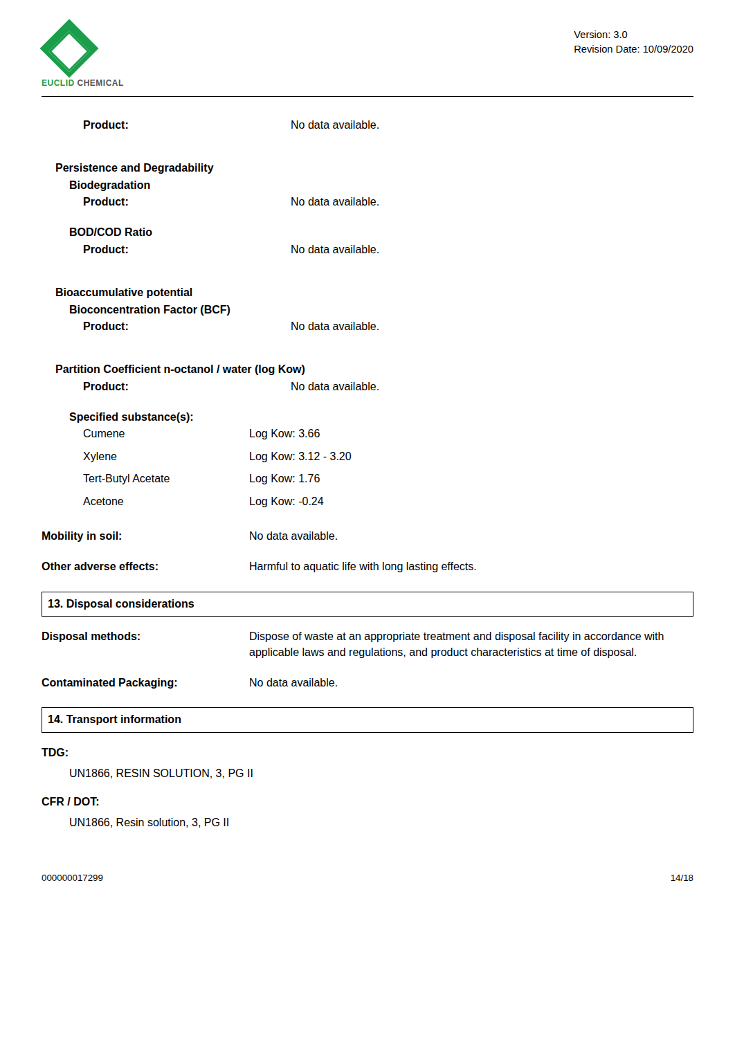EUCLID CHEMICAL
Version: 3.0
Revision Date: 10/09/2020
Product:
No data available.
Persistence and Degradability
Biodegradation
Product:
No data available.
BOD/COD Ratio
Product:
No data available.
Bioaccumulative potential
Bioconcentration Factor (BCF)
Product:
No data available.
Partition Coefficient n-octanol / water (log Kow)
Product:
No data available.
Specified substance(s):
Cumene
Log Kow: 3.66
Xylene
Log Kow: 3.12 - 3.20
Tert-Butyl Acetate
Log Kow: 1.76
Acetone
Log Kow: -0.24
Mobility in soil:
No data available.
Other adverse effects:
Harmful to aquatic life with long lasting effects.
13. Disposal considerations
Disposal methods:
Dispose of waste at an appropriate treatment and disposal facility in accordance with applicable laws and regulations, and product characteristics at time of disposal.
Contaminated Packaging:
No data available.
14. Transport information
TDG:
UN1866, RESIN SOLUTION, 3, PG II
CFR / DOT:
UN1866, Resin solution, 3, PG II
000000017299
14/18